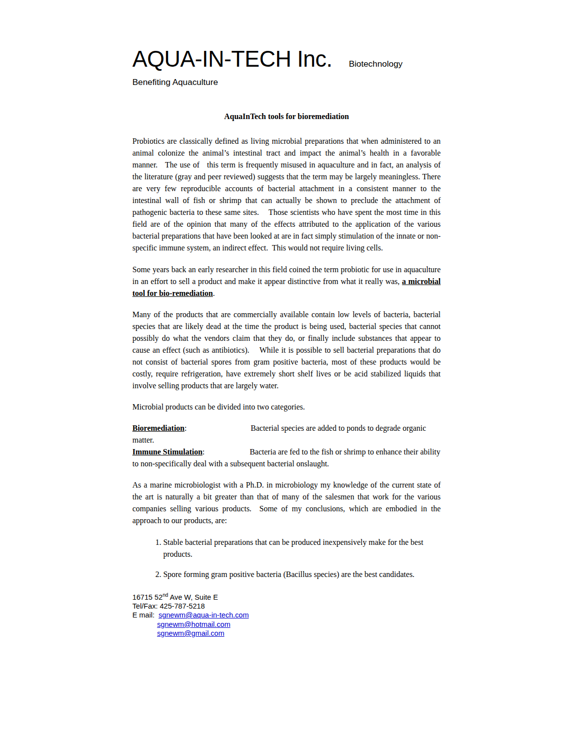AQUA-IN-TECH Inc. Biotechnology Benefiting Aquaculture
AquaInTech tools for bioremediation
Probiotics are classically defined as living microbial preparations that when administered to an animal colonize the animal’s intestinal tract and impact the animal’s health in a favorable manner. The use of this term is frequently misused in aquaculture and in fact, an analysis of the literature (gray and peer reviewed) suggests that the term may be largely meaningless. There are very few reproducible accounts of bacterial attachment in a consistent manner to the intestinal wall of fish or shrimp that can actually be shown to preclude the attachment of pathogenic bacteria to these same sites. Those scientists who have spent the most time in this field are of the opinion that many of the effects attributed to the application of the various bacterial preparations that have been looked at are in fact simply stimulation of the innate or non-specific immune system, an indirect effect. This would not require living cells.
Some years back an early researcher in this field coined the term probiotic for use in aquaculture in an effort to sell a product and make it appear distinctive from what it really was, a microbial tool for bio-remediation.
Many of the products that are commercially available contain low levels of bacteria, bacterial species that are likely dead at the time the product is being used, bacterial species that cannot possibly do what the vendors claim that they do, or finally include substances that appear to cause an effect (such as antibiotics). While it is possible to sell bacterial preparations that do not consist of bacterial spores from gram positive bacteria, most of these products would be costly, require refrigeration, have extremely short shelf lives or be acid stabilized liquids that involve selling products that are largely water.
Microbial products can be divided into two categories.
Bioremediation: Bacterial species are added to ponds to degrade organic matter.
Immune Stimulation: Bacteria are fed to the fish or shrimp to enhance their ability to non-specifically deal with a subsequent bacterial onslaught.
As a marine microbiologist with a Ph.D. in microbiology my knowledge of the current state of the art is naturally a bit greater than that of many of the salesmen that work for the various companies selling various products. Some of my conclusions, which are embodied in the approach to our products, are:
Stable bacterial preparations that can be produced inexpensively make for the best products.
Spore forming gram positive bacteria (Bacillus species) are the best candidates.
16715 52nd Ave W, Suite E
Tel/Fax: 425-787-5218
E mail: sgnewm@aqua-in-tech.com
sgnewm@hotmail.com
sgnewm@gmail.com